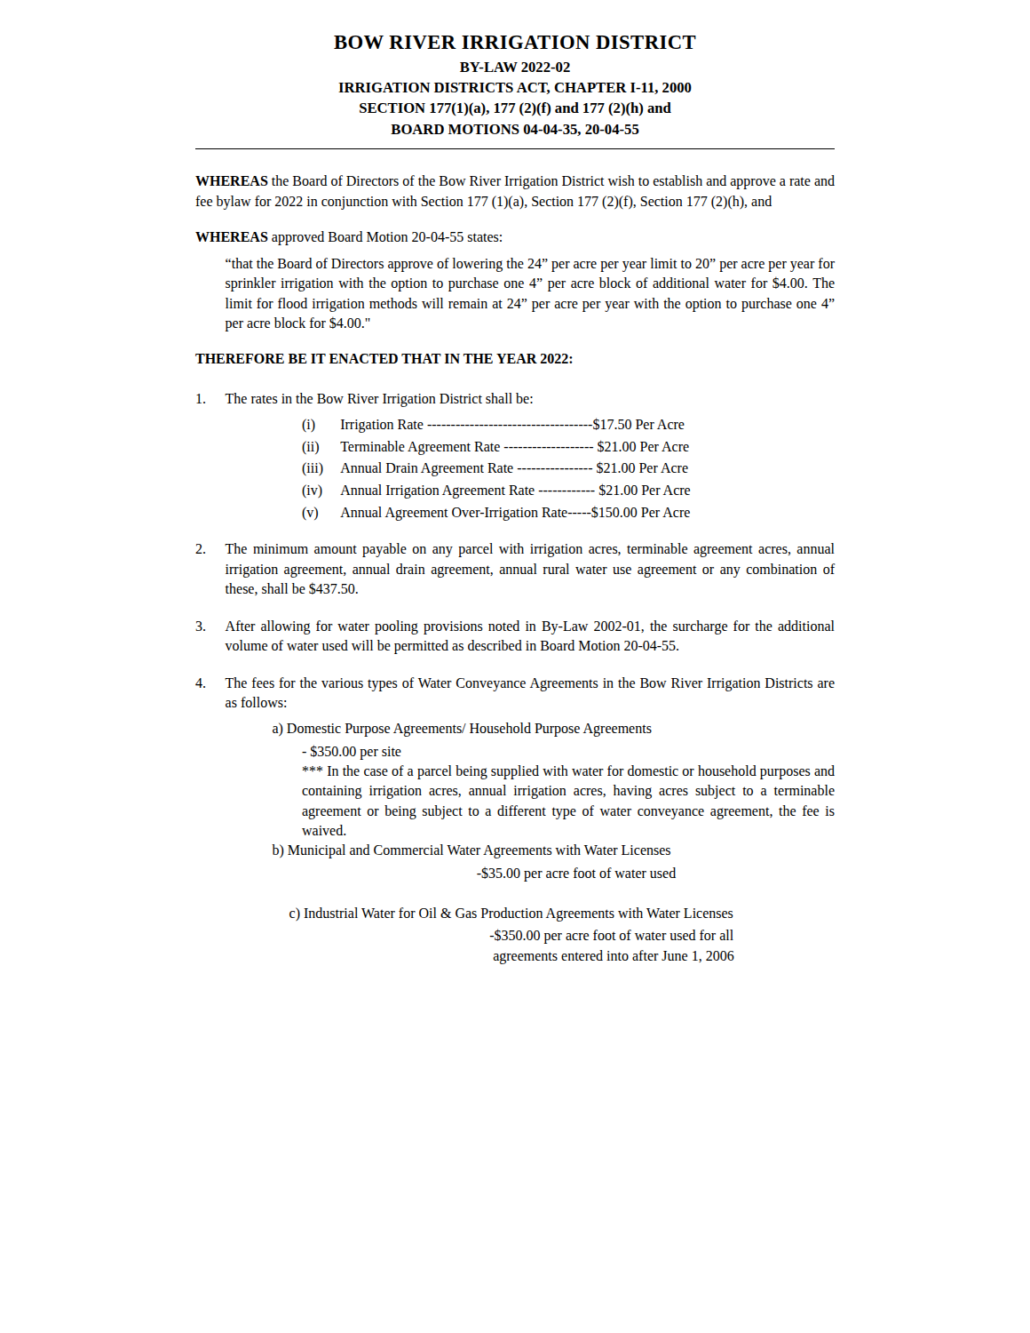BOW RIVER IRRIGATION DISTRICT
BY-LAW 2022-02
IRRIGATION DISTRICTS ACT, CHAPTER I-11, 2000
SECTION 177(1)(a), 177 (2)(f) and 177 (2)(h) and
BOARD MOTIONS 04-04-35, 20-04-55
WHEREAS the Board of Directors of the Bow River Irrigation District wish to establish and approve a rate and fee bylaw for 2022 in conjunction with Section 177 (1)(a), Section 177 (2)(f), Section 177 (2)(h), and
WHEREAS approved Board Motion 20-04-55 states:
“that the Board of Directors approve of lowering the 24” per acre per year limit to 20” per acre per year for sprinkler irrigation with the option to purchase one 4” per acre block of additional water for $4.00. The limit for flood irrigation methods will remain at 24” per acre per year with the option to purchase one 4” per acre block for $4.00."
THEREFORE BE IT ENACTED THAT IN THE YEAR 2022:
The rates in the Bow River Irrigation District shall be:
(i) Irrigation Rate -----------------------------------$17.50 Per Acre
(ii) Terminable Agreement Rate ------------------- $21.00 Per Acre
(iii) Annual Drain Agreement Rate ---------------- $21.00 Per Acre
(iv) Annual Irrigation Agreement Rate ------------ $21.00 Per Acre
(v) Annual Agreement Over-Irrigation Rate-----$150.00 Per Acre
The minimum amount payable on any parcel with irrigation acres, terminable agreement acres, annual irrigation agreement, annual drain agreement, annual rural water use agreement or any combination of these, shall be $437.50.
After allowing for water pooling provisions noted in By-Law 2002-01, the surcharge for the additional volume of water used will be permitted as described in Board Motion 20-04-55.
The fees for the various types of Water Conveyance Agreements in the Bow River Irrigation Districts are as follows:
a) Domestic Purpose Agreements/ Household Purpose Agreements
- $350.00 per site
*** In the case of a parcel being supplied with water for domestic or household purposes and containing irrigation acres, annual irrigation acres, having acres subject to a terminable agreement or being subject to a different type of water conveyance agreement, the fee is waived.
b) Municipal and Commercial Water Agreements with Water Licenses
-$35.00 per acre foot of water used
c) Industrial Water for Oil & Gas Production Agreements with Water Licenses
-$350.00 per acre foot of water used for all
agreements entered into after June 1, 2006